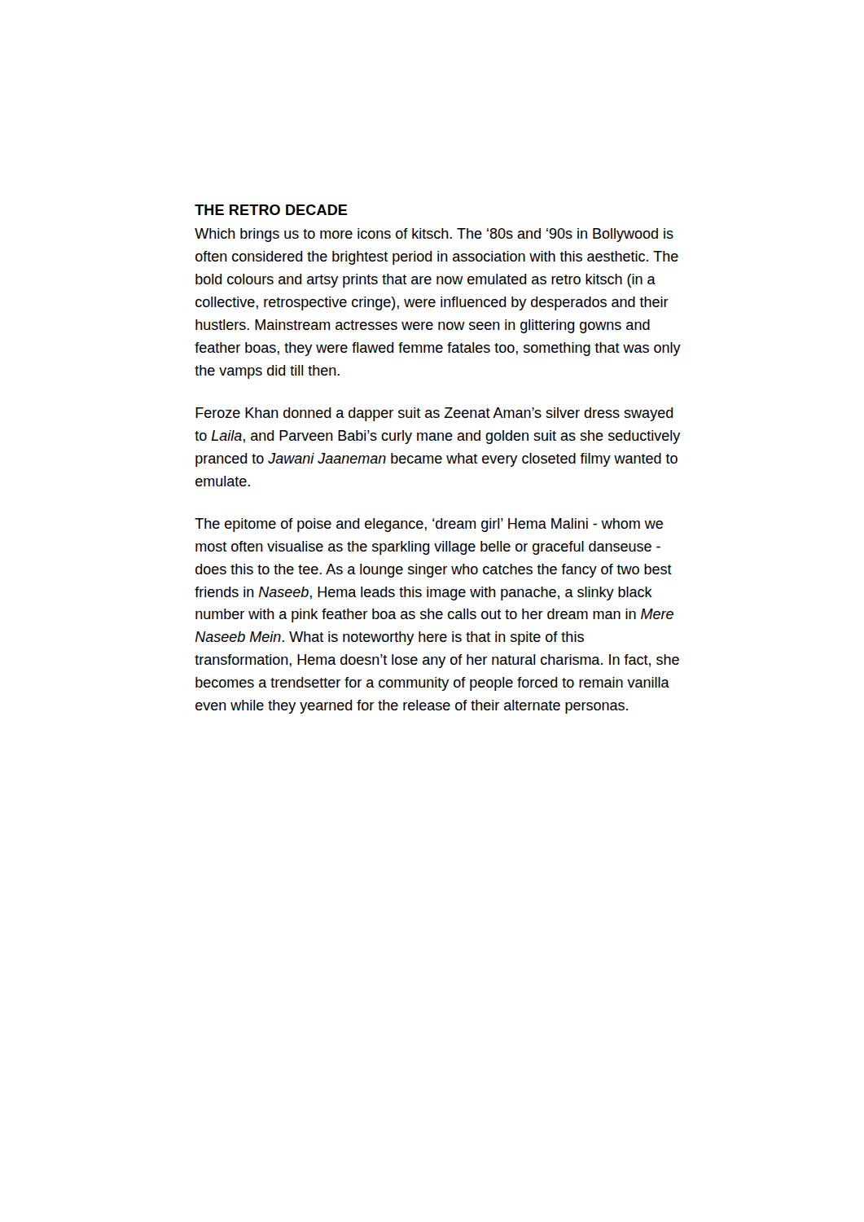THE RETRO DECADE
Which brings us to more icons of kitsch. The ‘80s and ‘90s in Bollywood is often considered the brightest period in association with this aesthetic. The bold colours and artsy prints that are now emulated as retro kitsch (in a collective, retrospective cringe), were influenced by desperados and their hustlers. Mainstream actresses were now seen in glittering gowns and feather boas, they were flawed femme fatales too, something that was only the vamps did till then.
Feroze Khan donned a dapper suit as Zeenat Aman’s silver dress swayed to Laila, and Parveen Babi’s curly mane and golden suit as she seductively pranced to Jawani Jaaneman became what every closeted filmy wanted to emulate.
The epitome of poise and elegance, ‘dream girl’ Hema Malini - whom we most often visualise as the sparkling village belle or graceful danseuse - does this to the tee. As a lounge singer who catches the fancy of two best friends in Naseeb, Hema leads this image with panache, a slinky black number with a pink feather boa as she calls out to her dream man in Mere Naseeb Mein. What is noteworthy here is that in spite of this transformation, Hema doesn’t lose any of her natural charisma. In fact, she becomes a trendsetter for a community of people forced to remain vanilla even while they yearned for the release of their alternate personas.